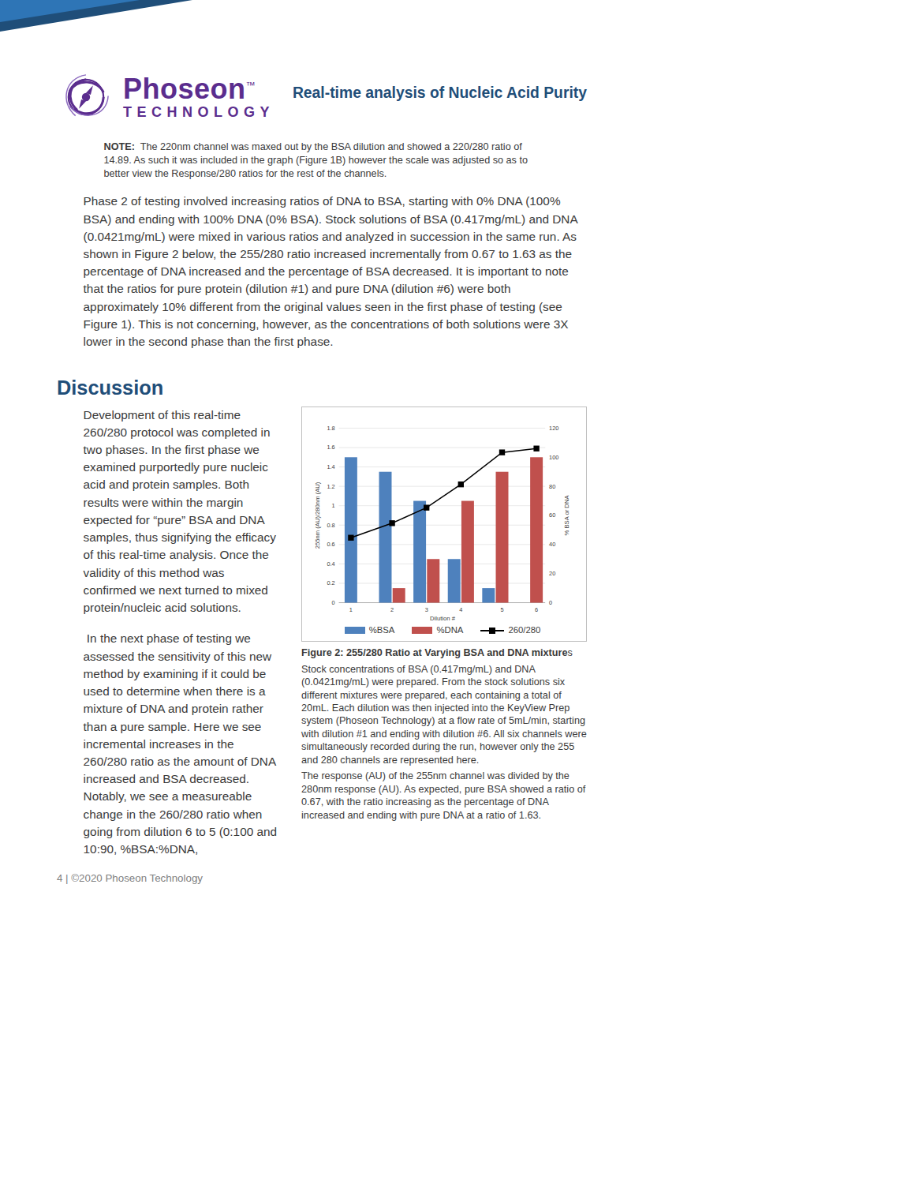Phoseon™
TECHNOLOGY
Real-time analysis of Nucleic Acid Purity
NOTE: The 220nm channel was maxed out by the BSA dilution and showed a 220/280 ratio of 14.89. As such it was included in the graph (Figure 1B) however the scale was adjusted so as to better view the Response/280 ratios for the rest of the channels.
Phase 2 of testing involved increasing ratios of DNA to BSA, starting with 0% DNA (100% BSA) and ending with 100% DNA (0% BSA). Stock solutions of BSA (0.417mg/mL) and DNA (0.0421mg/mL) were mixed in various ratios and analyzed in succession in the same run. As shown in Figure 2 below, the 255/280 ratio increased incrementally from 0.67 to 1.63 as the percentage of DNA increased and the percentage of BSA decreased. It is important to note that the ratios for pure protein (dilution #1) and pure DNA (dilution #6) were both approximately 10% different from the original values seen in the first phase of testing (see Figure 1). This is not concerning, however, as the concentrations of both solutions were 3X lower in the second phase than the first phase.
Discussion
Development of this real-time 260/280 protocol was completed in two phases. In the first phase we examined purportedly pure nucleic acid and protein samples. Both results were within the margin expected for “pure” BSA and DNA samples, thus signifying the efficacy of this real-time analysis. Once the validity of this method was confirmed we next turned to mixed protein/nucleic acid solutions.
In the next phase of testing we assessed the sensitivity of this new method by examining if it could be used to determine when there is a mixture of DNA and protein rather than a pure sample. Here we see incremental increases in the 260/280 ratio as the amount of DNA increased and BSA decreased. Notably, we see a measureable change in the 260/280 ratio when going from dilution 6 to 5 (0:100 and 10:90, %BSA:%DNA,
1.8 1.6 1.4 1.2 1 0.8 0.6 0.4 0.2 0 120 100 80 60 40 20 0 1 2 3 4 5 6 Dilution # 255nm (AU)/280nm (AU) % BSA or DNA
%BSA %DNA 260/280
Figure 2: 255/280 Ratio at Varying BSA and DNA mixtures
Stock concentrations of BSA (0.417mg/mL) and DNA (0.0421mg/mL) were prepared. From the stock solutions six different mixtures were prepared, each containing a total of 20mL. Each dilution was then injected into the KeyView Prep system (Phoseon Technology) at a flow rate of 5mL/min, starting with dilution #1 and ending with dilution #6. All six channels were simultaneously recorded during the run, however only the 255 and 280 channels are represented here.
The response (AU) of the 255nm channel was divided by the 280nm response (AU). As expected, pure BSA showed a ratio of 0.67, with the ratio increasing as the percentage of DNA increased and ending with pure DNA at a ratio of 1.63.
4 | ©2020 Phoseon Technology